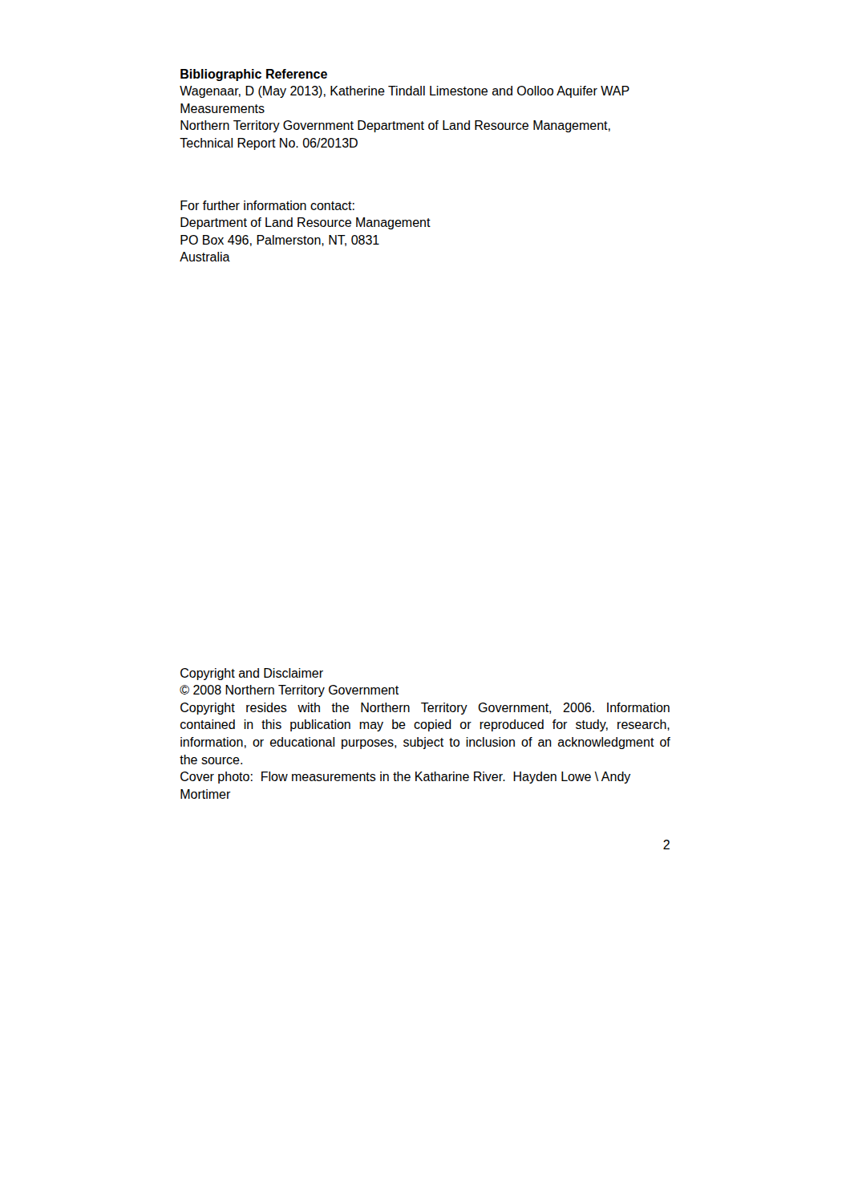Bibliographic Reference
Wagenaar, D (May 2013), Katherine Tindall Limestone and Oolloo Aquifer WAP Measurements
Northern Territory Government Department of Land Resource Management,
Technical Report No. 06/2013D
For further information contact:
Department of Land Resource Management
PO Box 496, Palmerston, NT, 0831
Australia
Copyright and Disclaimer
© 2008 Northern Territory Government
Copyright resides with the Northern Territory Government, 2006. Information contained in this publication may be copied or reproduced for study, research, information, or educational purposes, subject to inclusion of an acknowledgment of the source.
Cover photo: Flow measurements in the Katharine River. Hayden Lowe \ Andy Mortimer
2